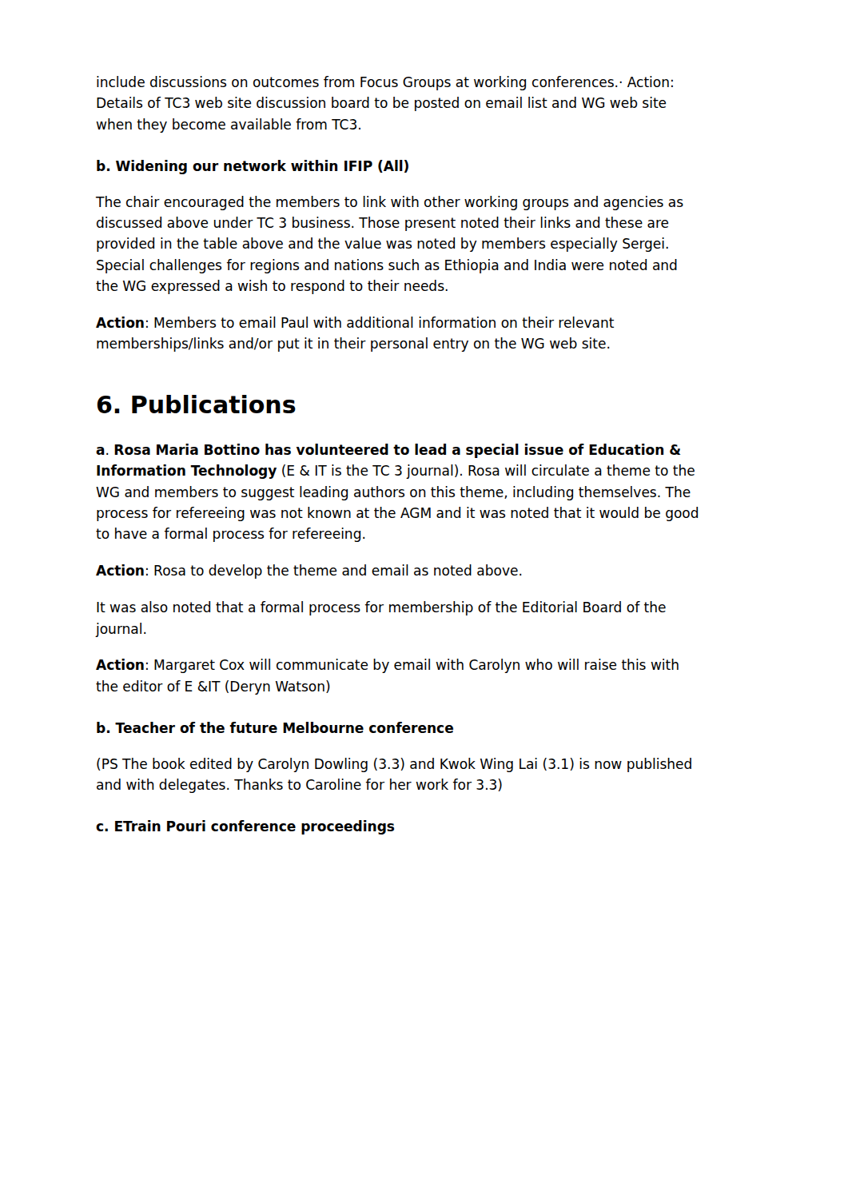include discussions on outcomes from Focus Groups at working conferences.· Action: Details of TC3 web site discussion board to be posted on email list and WG web site when they become available from TC3.
b. Widening our network within IFIP (All)
The chair encouraged the members to link with other working groups and agencies as discussed above under TC 3 business. Those present noted their links and these are provided in the table above and the value was noted by members especially Sergei. Special challenges for regions and nations such as Ethiopia and India were noted and the WG expressed a wish to respond to their needs.
Action: Members to email Paul with additional information on their relevant memberships/links and/or put it in their personal entry on the WG web site.
6. Publications
a. Rosa Maria Bottino has volunteered to lead a special issue of Education & Information Technology (E & IT is the TC 3 journal). Rosa will circulate a theme to the WG and members to suggest leading authors on this theme, including themselves. The process for refereeing was not known at the AGM and it was noted that it would be good to have a formal process for refereeing.
Action: Rosa to develop the theme and email as noted above.
It was also noted that a formal process for membership of the Editorial Board of the journal.
Action: Margaret Cox will communicate by email with Carolyn who will raise this with the editor of E &IT (Deryn Watson)
b. Teacher of the future Melbourne conference
(PS The book edited by Carolyn Dowling (3.3) and Kwok Wing Lai (3.1) is now published and with delegates. Thanks to Caroline for her work for 3.3)
c. ETrain Pouri conference proceedings